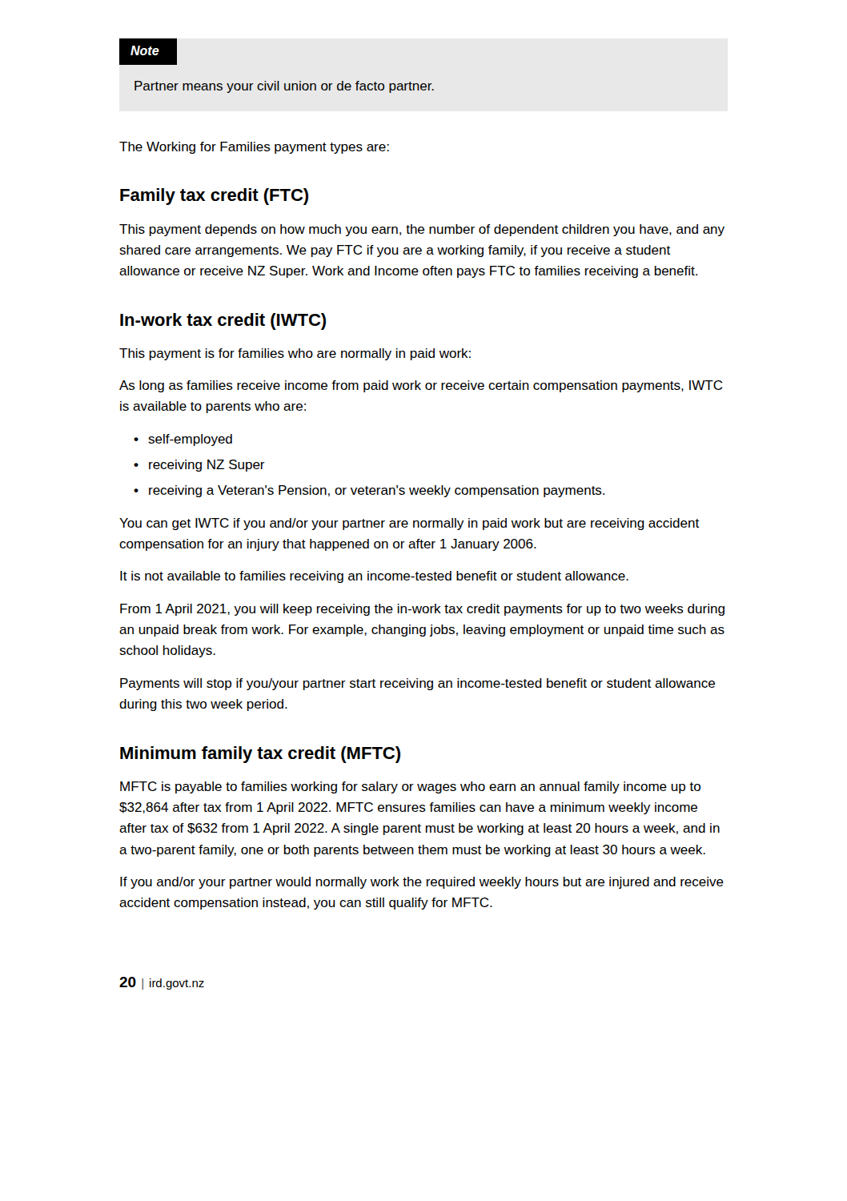Note
Partner means your civil union or de facto partner.
The Working for Families payment types are:
Family tax credit (FTC)
This payment depends on how much you earn, the number of dependent children you have, and any shared care arrangements. We pay FTC if you are a working family, if you receive a student allowance or receive NZ Super. Work and Income often pays FTC to families receiving a benefit.
In-work tax credit (IWTC)
This payment is for families who are normally in paid work:
As long as families receive income from paid work or receive certain compensation payments, IWTC is available to parents who are:
self-employed
receiving NZ Super
receiving a Veteran's Pension, or veteran's weekly compensation payments.
You can get IWTC if you and/or your partner are normally in paid work but are receiving accident compensation for an injury that happened on or after 1 January 2006.
It is not available to families receiving an income-tested benefit or student allowance.
From 1 April 2021, you will keep receiving the in-work tax credit payments for up to two weeks during an unpaid break from work. For example, changing jobs, leaving employment or unpaid time such as school holidays.
Payments will stop if you/your partner start receiving an income-tested benefit or student allowance during this two week period.
Minimum family tax credit (MFTC)
MFTC is payable to families working for salary or wages who earn an annual family income up to $32,864 after tax from 1 April 2022. MFTC ensures families can have a minimum weekly income after tax of $632 from 1 April 2022. A single parent must be working at least 20 hours a week, and in a two-parent family, one or both parents between them must be working at least 30 hours a week.
If you and/or your partner would normally work the required weekly hours but are injured and receive accident compensation instead, you can still qualify for MFTC.
20|ird.govt.nz